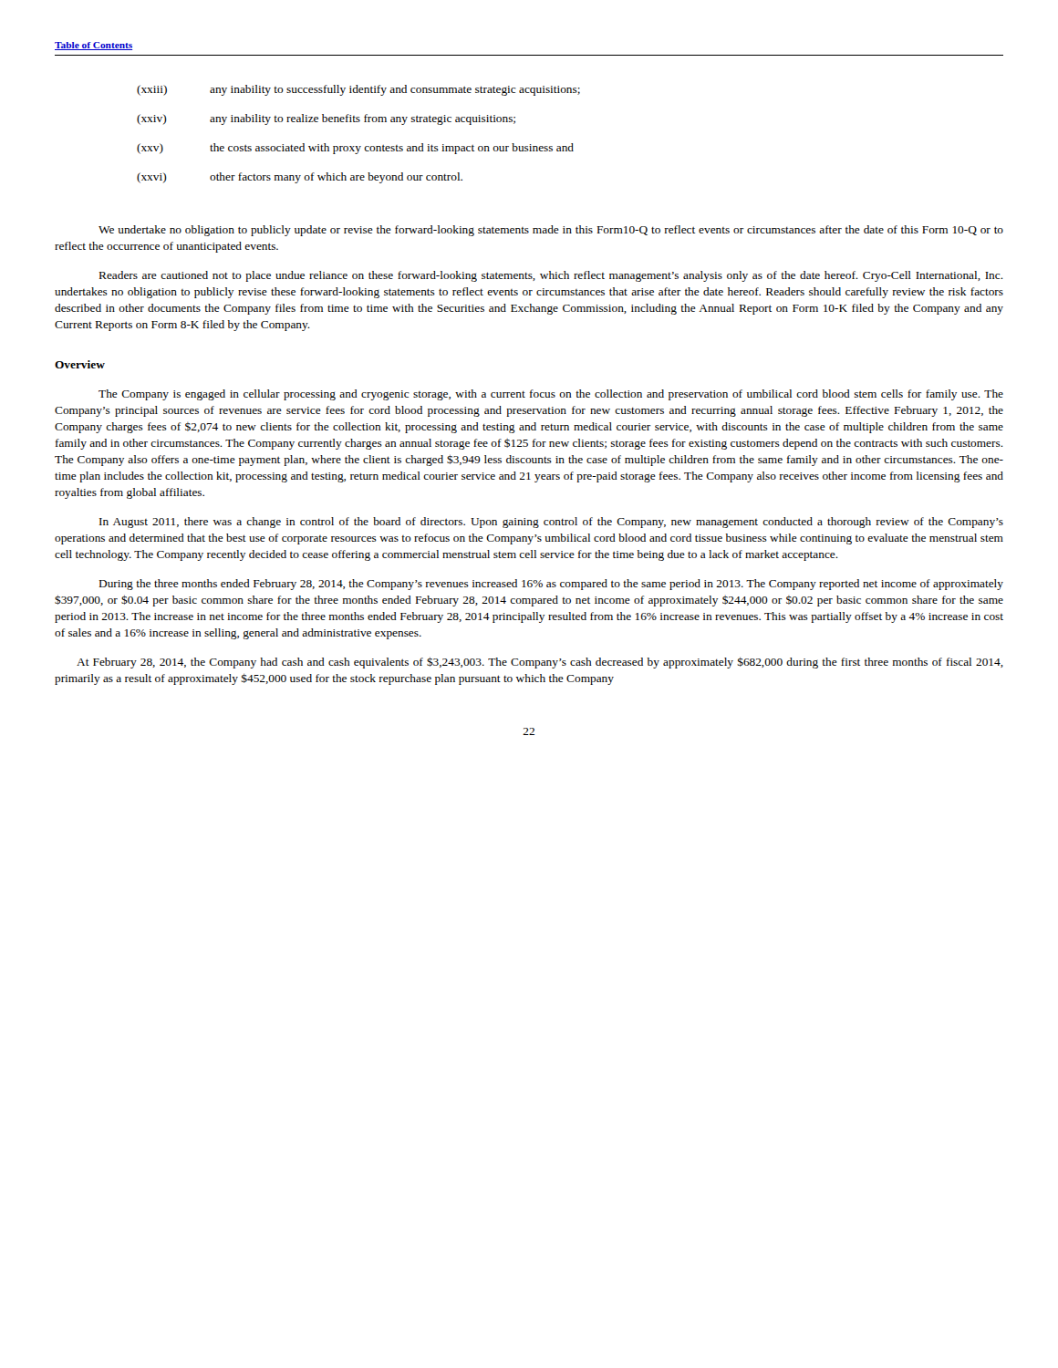Table of Contents
| (xxiii) | any inability to successfully identify and consummate strategic acquisitions; |
| (xxiv) | any inability to realize benefits from any strategic acquisitions; |
| (xxv) | the costs associated with proxy contests and its impact on our business and |
| (xxvi) | other factors many of which are beyond our control. |
We undertake no obligation to publicly update or revise the forward-looking statements made in this Form10-Q to reflect events or circumstances after the date of this Form 10-Q or to reflect the occurrence of unanticipated events.
Readers are cautioned not to place undue reliance on these forward-looking statements, which reflect management’s analysis only as of the date hereof. Cryo-Cell International, Inc. undertakes no obligation to publicly revise these forward-looking statements to reflect events or circumstances that arise after the date hereof. Readers should carefully review the risk factors described in other documents the Company files from time to time with the Securities and Exchange Commission, including the Annual Report on Form 10-K filed by the Company and any Current Reports on Form 8-K filed by the Company.
Overview
The Company is engaged in cellular processing and cryogenic storage, with a current focus on the collection and preservation of umbilical cord blood stem cells for family use. The Company’s principal sources of revenues are service fees for cord blood processing and preservation for new customers and recurring annual storage fees. Effective February 1, 2012, the Company charges fees of $2,074 to new clients for the collection kit, processing and testing and return medical courier service, with discounts in the case of multiple children from the same family and in other circumstances. The Company currently charges an annual storage fee of $125 for new clients; storage fees for existing customers depend on the contracts with such customers. The Company also offers a one-time payment plan, where the client is charged $3,949 less discounts in the case of multiple children from the same family and in other circumstances. The one-time plan includes the collection kit, processing and testing, return medical courier service and 21 years of pre-paid storage fees. The Company also receives other income from licensing fees and royalties from global affiliates.
In August 2011, there was a change in control of the board of directors. Upon gaining control of the Company, new management conducted a thorough review of the Company’s operations and determined that the best use of corporate resources was to refocus on the Company’s umbilical cord blood and cord tissue business while continuing to evaluate the menstrual stem cell technology. The Company recently decided to cease offering a commercial menstrual stem cell service for the time being due to a lack of market acceptance.
During the three months ended February 28, 2014, the Company’s revenues increased 16% as compared to the same period in 2013. The Company reported net income of approximately $397,000, or $0.04 per basic common share for the three months ended February 28, 2014 compared to net income of approximately $244,000 or $0.02 per basic common share for the same period in 2013. The increase in net income for the three months ended February 28, 2014 principally resulted from the 16% increase in revenues. This was partially offset by a 4% increase in cost of sales and a 16% increase in selling, general and administrative expenses.
At February 28, 2014, the Company had cash and cash equivalents of $3,243,003. The Company’s cash decreased by approximately $682,000 during the first three months of fiscal 2014, primarily as a result of approximately $452,000 used for the stock repurchase plan pursuant to which the Company
22